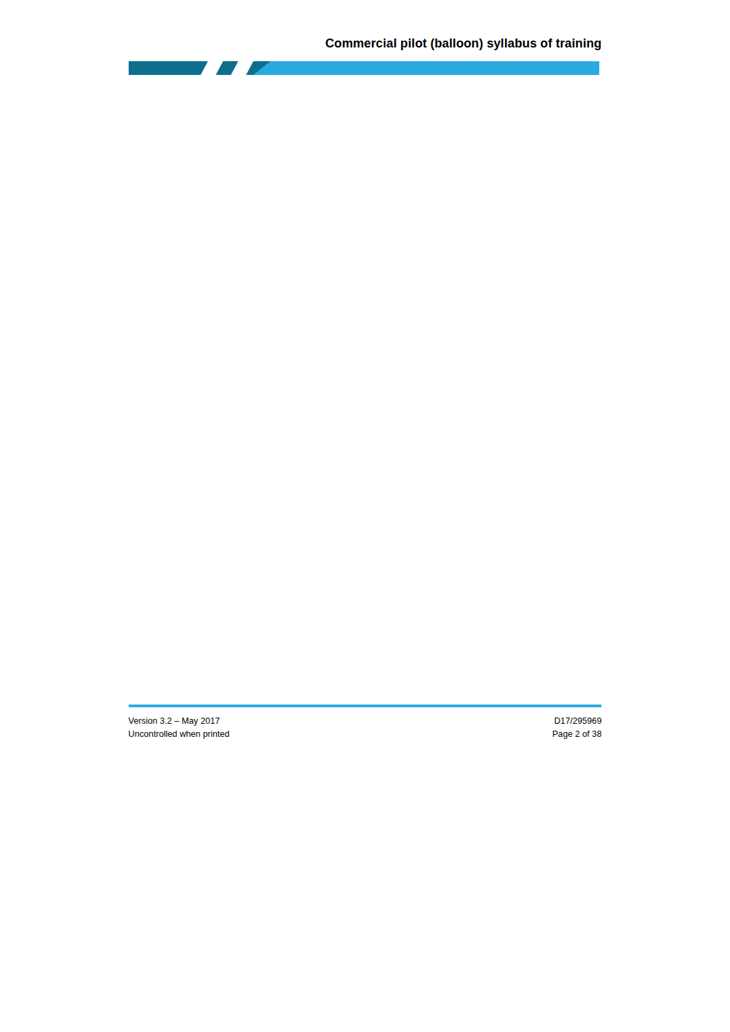Commercial pilot (balloon) syllabus of training
Version 3.2 – May 2017
Uncontrolled when printed
D17/295969
Page 2 of 38